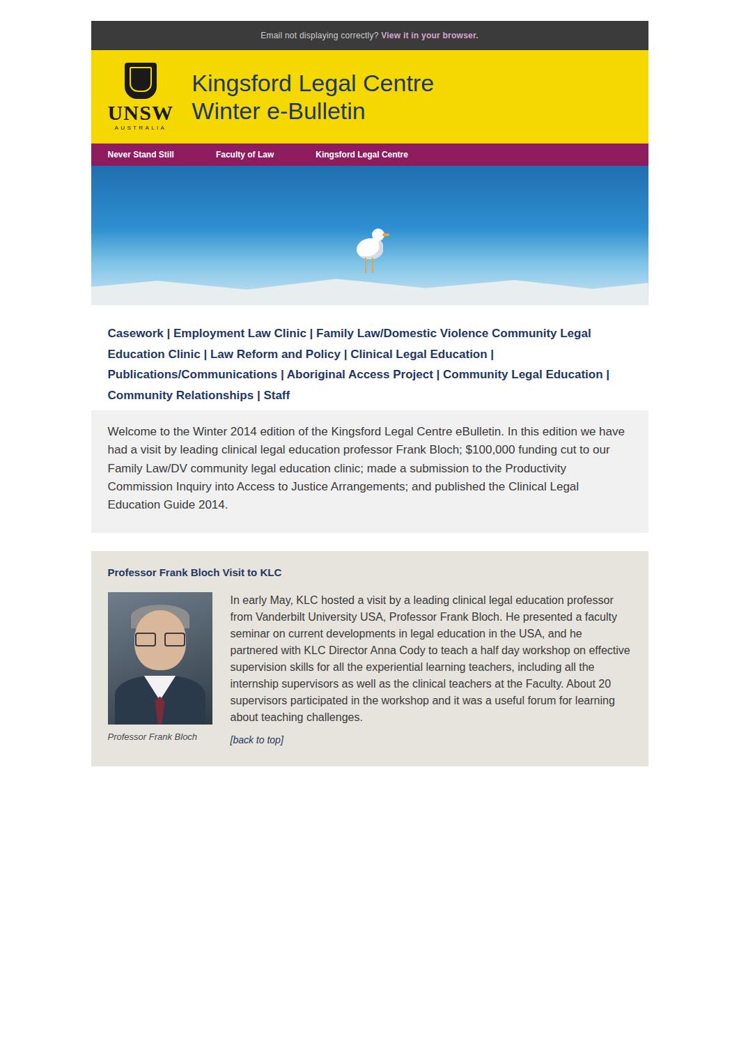Email not displaying correctly? View it in your browser.
UNSW
AUSTRALIA
Kingsford Legal Centre
Winter e-Bulletin
Never Stand Still Faculty of Law Kingsford Legal Centre
Casework | Employment Law Clinic | Family Law/Domestic Violence Community Legal Education Clinic | Law Reform and Policy | Clinical Legal Education | Publications/Communications | Aboriginal Access Project | Community Legal Education | Community Relationships | Staff
Welcome to the Winter 2014 edition of the Kingsford Legal Centre eBulletin. In this edition we have had a visit by leading clinical legal education professor Frank Bloch; $100,000 funding cut to our Family Law/DV community legal education clinic; made a submission to the Productivity Commission Inquiry into Access to Justice Arrangements; and published the Clinical Legal Education Guide 2014.
Professor Frank Bloch Visit to KLC
Professor Frank Bloch
In early May, KLC hosted a visit by a leading clinical legal education professor from Vanderbilt University USA, Professor Frank Bloch. He presented a faculty seminar on current developments in legal education in the USA, and he partnered with KLC Director Anna Cody to teach a half day workshop on effective supervision skills for all the experiential learning teachers, including all the internship supervisors as well as the clinical teachers at the Faculty. About 20 supervisors participated in the workshop and it was a useful forum for learning about teaching challenges.
[back to top]